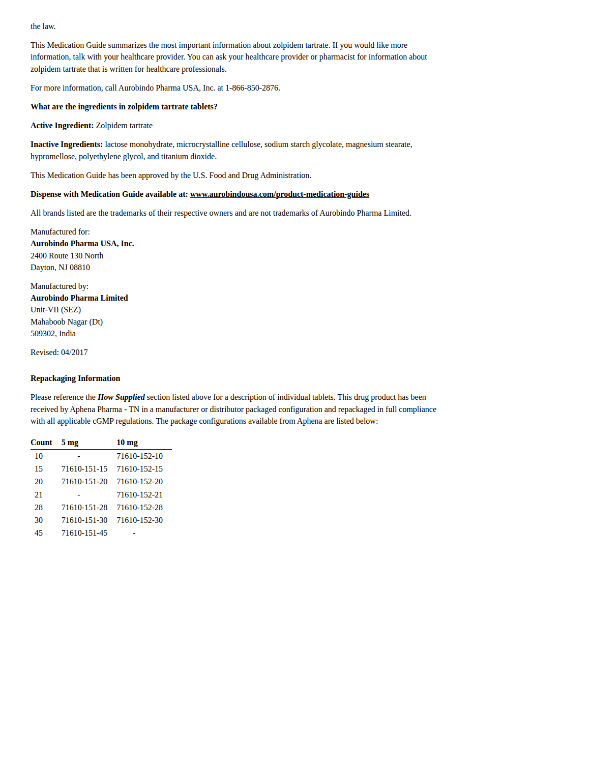the law.
This Medication Guide summarizes the most important information about zolpidem tartrate. If you would like more information, talk with your healthcare provider. You can ask your healthcare provider or pharmacist for information about zolpidem tartrate that is written for healthcare professionals.
For more information, call Aurobindo Pharma USA, Inc. at 1-866-850-2876.
What are the ingredients in zolpidem tartrate tablets?
Active Ingredient: Zolpidem tartrate
Inactive Ingredients: lactose monohydrate, microcrystalline cellulose, sodium starch glycolate, magnesium stearate, hypromellose, polyethylene glycol, and titanium dioxide.
This Medication Guide has been approved by the U.S. Food and Drug Administration.
Dispense with Medication Guide available at: www.aurobindousa.com/product-medication-guides
All brands listed are the trademarks of their respective owners and are not trademarks of Aurobindo Pharma Limited.
Manufactured for:
Aurobindo Pharma USA, Inc.
2400 Route 130 North
Dayton, NJ 08810
Manufactured by:
Aurobindo Pharma Limited
Unit-VII (SEZ)
Mahaboob Nagar (Dt)
509302, India
Revised: 04/2017
Repackaging Information
Please reference the How Supplied section listed above for a description of individual tablets. This drug product has been received by Aphena Pharma - TN in a manufacturer or distributor packaged configuration and repackaged in full compliance with all applicable cGMP regulations. The package configurations available from Aphena are listed below:
| Count | 5 mg | 10 mg |
| --- | --- | --- |
| 10 | - | 71610-152-10 |
| 15 | 71610-151-15 | 71610-152-15 |
| 20 | 71610-151-20 | 71610-152-20 |
| 21 | - | 71610-152-21 |
| 28 | 71610-151-28 | 71610-152-28 |
| 30 | 71610-151-30 | 71610-152-30 |
| 45 | 71610-151-45 | - |